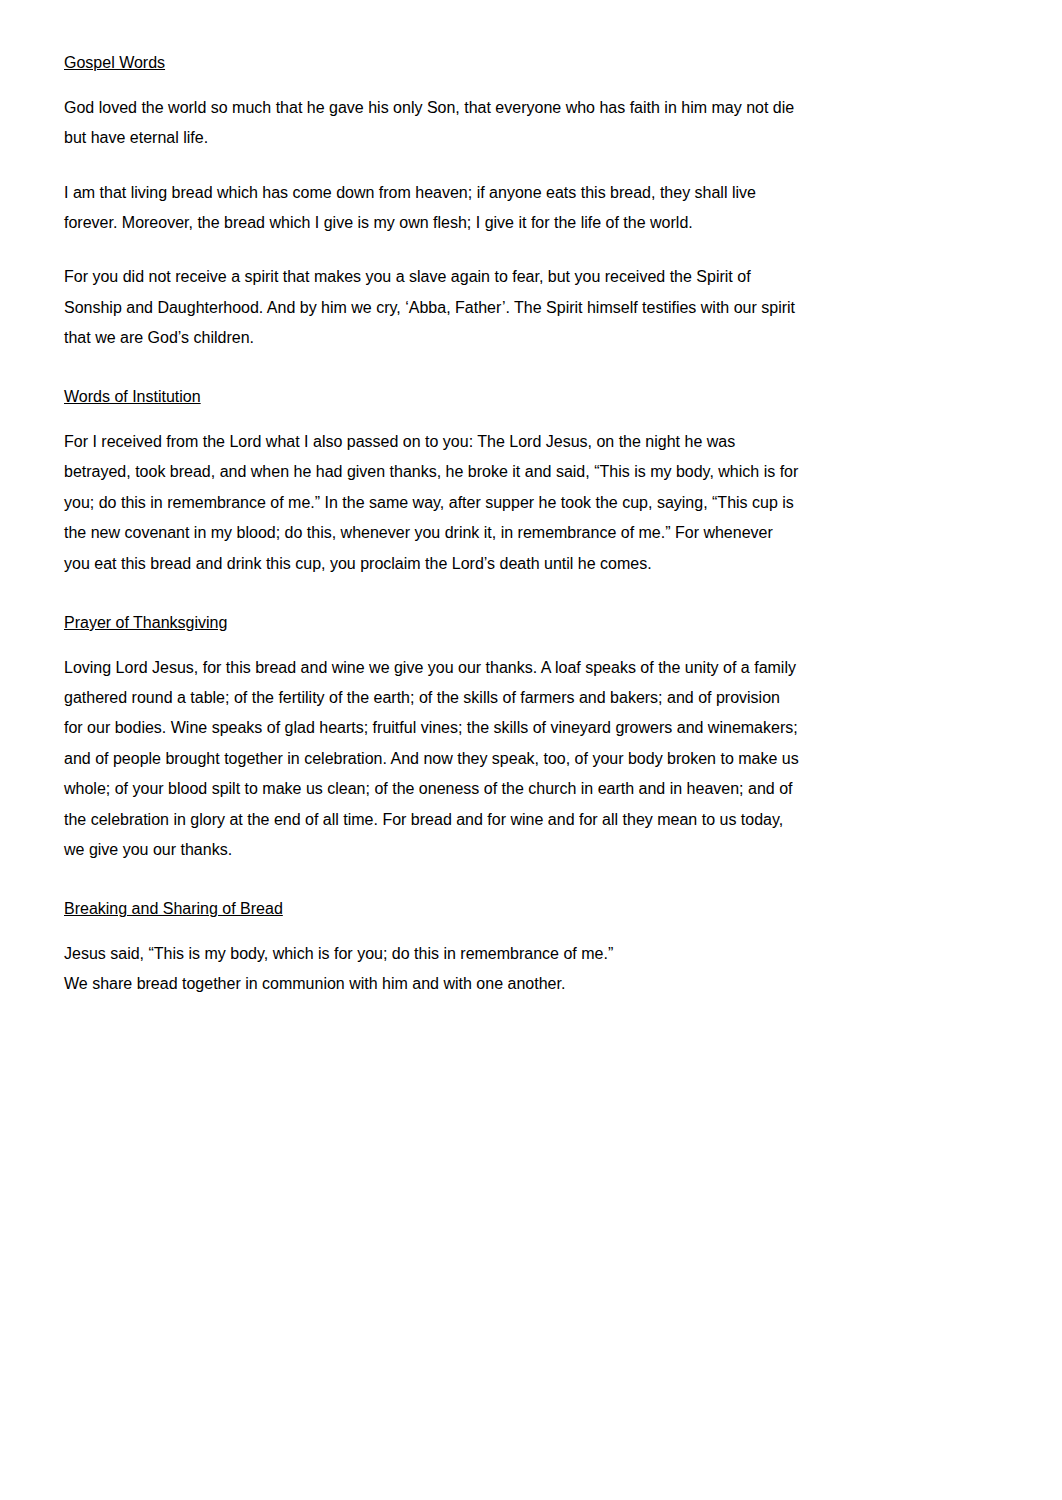Gospel Words
God loved the world so much that he gave his only Son, that everyone who has faith in him may not die but have eternal life.
I am that living bread which has come down from heaven; if anyone eats this bread, they shall live forever. Moreover, the bread which I give is my own flesh; I give it for the life of the world.
For you did not receive a spirit that makes you a slave again to fear, but you received the Spirit of Sonship and Daughterhood. And by him we cry, ‘Abba, Father’. The Spirit himself testifies with our spirit that we are God’s children.
Words of Institution
For I received from the Lord what I also passed on to you: The Lord Jesus, on the night he was betrayed, took bread, and when he had given thanks, he broke it and said, “This is my body, which is for you; do this in remembrance of me.” In the same way, after supper he took the cup, saying, “This cup is the new covenant in my blood; do this, whenever you drink it, in remembrance of me.” For whenever you eat this bread and drink this cup, you proclaim the Lord’s death until he comes.
Prayer of Thanksgiving
Loving Lord Jesus, for this bread and wine we give you our thanks. A loaf speaks of the unity of a family gathered round a table; of the fertility of the earth; of the skills of farmers and bakers; and of provision for our bodies. Wine speaks of glad hearts; fruitful vines; the skills of vineyard growers and winemakers; and of people brought together in celebration. And now they speak, too, of your body broken to make us whole; of your blood spilt to make us clean; of the oneness of the church in earth and in heaven; and of the celebration in glory at the end of all time. For bread and for wine and for all they mean to us today, we give you our thanks.
Breaking and Sharing of Bread
Jesus said, “This is my body, which is for you; do this in remembrance of me.”
We share bread together in communion with him and with one another.